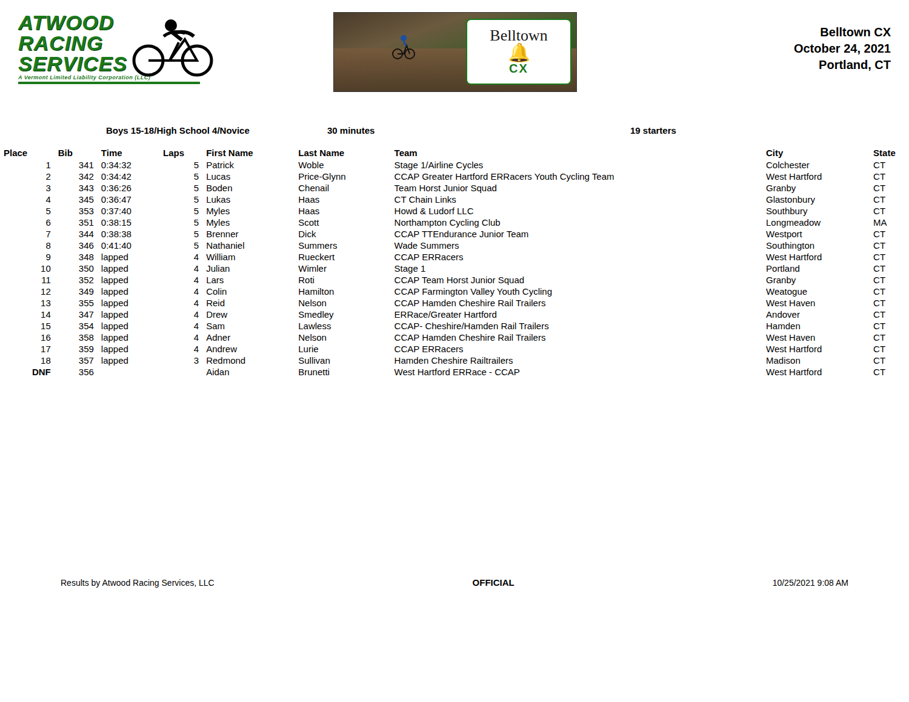ATWOOD RACING SERVICES
A Vermont Limited Liability Corporation (LLC)
Belltown
🔔
CX
Belltown CX
October 24, 2021
Portland, CT
Boys 15-18/High School 4/Novice
30 minutes
19 starters
| Place | Bib | Time | Laps | First Name | Last Name | Team | City | State |
| --- | --- | --- | --- | --- | --- | --- | --- | --- |
| 1 | 341 | 0:34:32 | 5 | Patrick | Woble | Stage 1/Airline Cycles | Colchester | CT |
| 2 | 342 | 0:34:42 | 5 | Lucas | Price-Glynn | CCAP Greater Hartford ERRacers Youth Cycling Team | West Hartford | CT |
| 3 | 343 | 0:36:26 | 5 | Boden | Chenail | Team Horst Junior Squad | Granby | CT |
| 4 | 345 | 0:36:47 | 5 | Lukas | Haas | CT Chain Links | Glastonbury | CT |
| 5 | 353 | 0:37:40 | 5 | Myles | Haas | Howd & Ludorf LLC | Southbury | CT |
| 6 | 351 | 0:38:15 | 5 | Myles | Scott | Northampton Cycling Club | Longmeadow | MA |
| 7 | 344 | 0:38:38 | 5 | Brenner | Dick | CCAP TTEndurance Junior Team | Westport | CT |
| 8 | 346 | 0:41:40 | 5 | Nathaniel | Summers | Wade Summers | Southington | CT |
| 9 | 348 | lapped | 4 | William | Rueckert | CCAP ERRacers | West Hartford | CT |
| 10 | 350 | lapped | 4 | Julian | Wimler | Stage 1 | Portland | CT |
| 11 | 352 | lapped | 4 | Lars | Roti | CCAP Team Horst Junior Squad | Granby | CT |
| 12 | 349 | lapped | 4 | Colin | Hamilton | CCAP Farmington Valley Youth Cycling | Weatogue | CT |
| 13 | 355 | lapped | 4 | Reid | Nelson | CCAP Hamden Cheshire Rail Trailers | West Haven | CT |
| 14 | 347 | lapped | 4 | Drew | Smedley | ERRace/Greater Hartford | Andover | CT |
| 15 | 354 | lapped | 4 | Sam | Lawless | CCAP- Cheshire/Hamden Rail Trailers | Hamden | CT |
| 16 | 358 | lapped | 4 | Adner | Nelson | CCAP Hamden Cheshire Rail Trailers | West Haven | CT |
| 17 | 359 | lapped | 4 | Andrew | Lurie | CCAP ERRacers | West Hartford | CT |
| 18 | 357 | lapped | 3 | Redmond | Sullivan | Hamden Cheshire Railtrailers | Madison | CT |
| DNF | 356 | | | Aidan | Brunetti | West Hartford ERRace - CCAP | West Hartford | CT |
Results by Atwood Racing Services, LLC
OFFICIAL
10/25/2021 9:08 AM